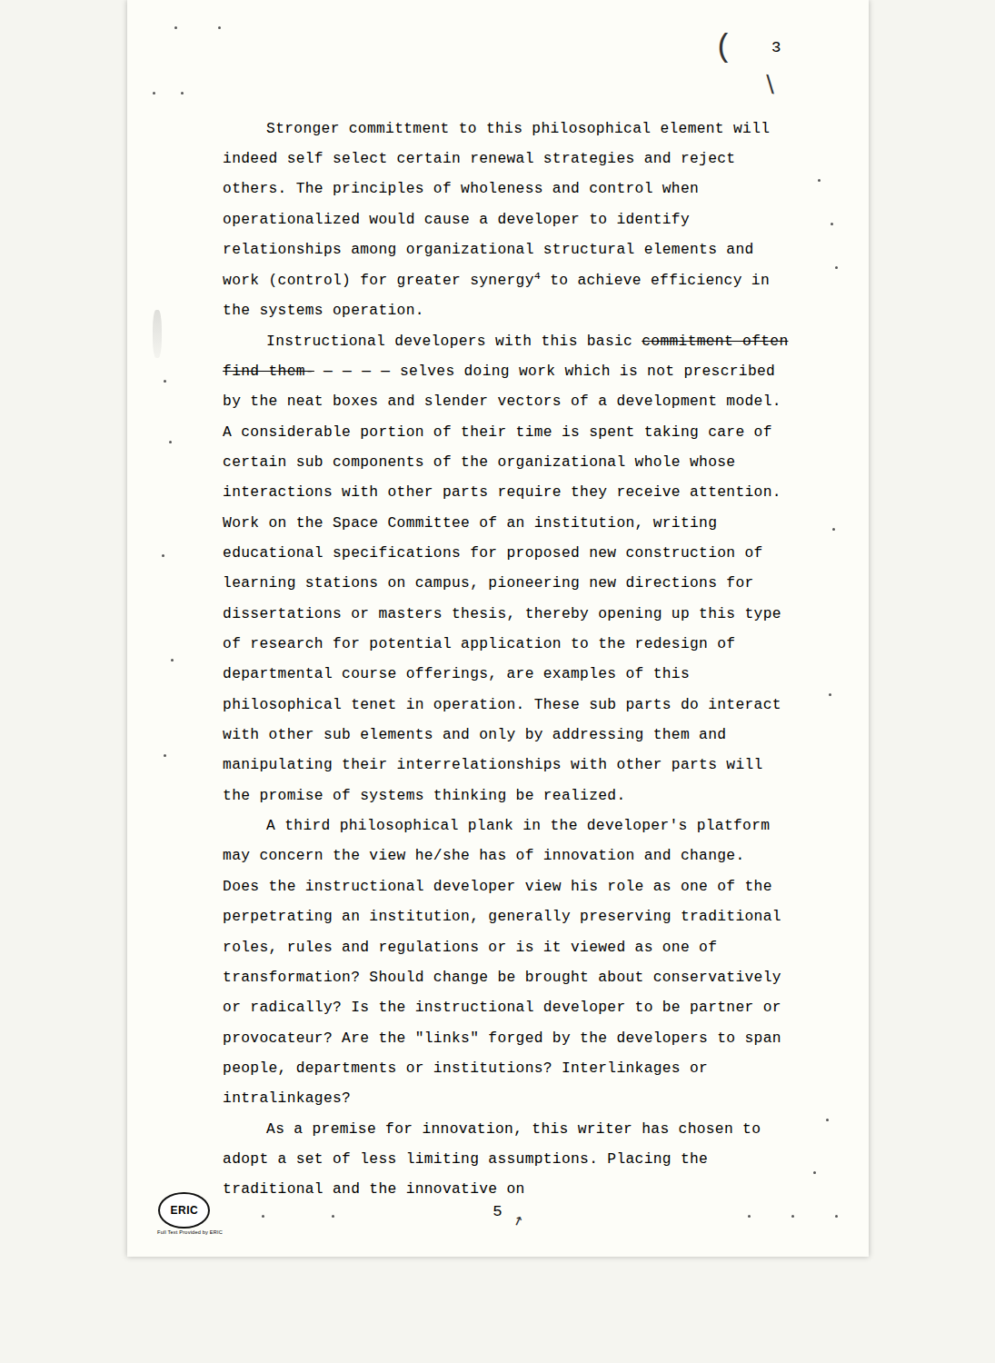( 3 \
Stronger committment to this philosophical element will indeed self select certain renewal strategies and reject others. The principles of wholeness and control when operationalized would cause a developer to identify relationships among organizational structural elements and work (control) for greater synergy4 to achieve efficiency in the systems operation.
Instructional developers with this basic commitment often find them- — — — — selves doing work which is not prescribed by the neat boxes and slender vectors of a development model. A considerable portion of their time is spent taking care of certain sub components of the organizational whole whose interactions with other parts require they receive attention. Work on the Space Committee of an institution, writing educational specifications for proposed new construction of learning stations on campus, pioneering new directions for dissertations or masters thesis, thereby opening up this type of research for potential application to the redesign of departmental course offerings, are examples of this philosophical tenet in operation. These sub parts do interact with other sub elements and only by addressing them and manipulating their interrelationships with other parts will the promise of systems thinking be realized.
A third philosophical plank in the developer's platform may concern the view he/she has of innovation and change. Does the instructional developer view his role as one of the perpetrating an institution, generally preserving traditional roles, rules and regulations or is it viewed as one of transformation? Should change be brought about conservatively or radically? Is the instructional developer to be partner or provocateur? Are the "links" forged by the developers to span people, departments or institutions? Interlinkages or intralinkages?
As a premise for innovation, this writer has chosen to adopt a set of less limiting assumptions. Placing the traditional and the innovative on
ERIC
Full Text Provided by ERIC
5
↗